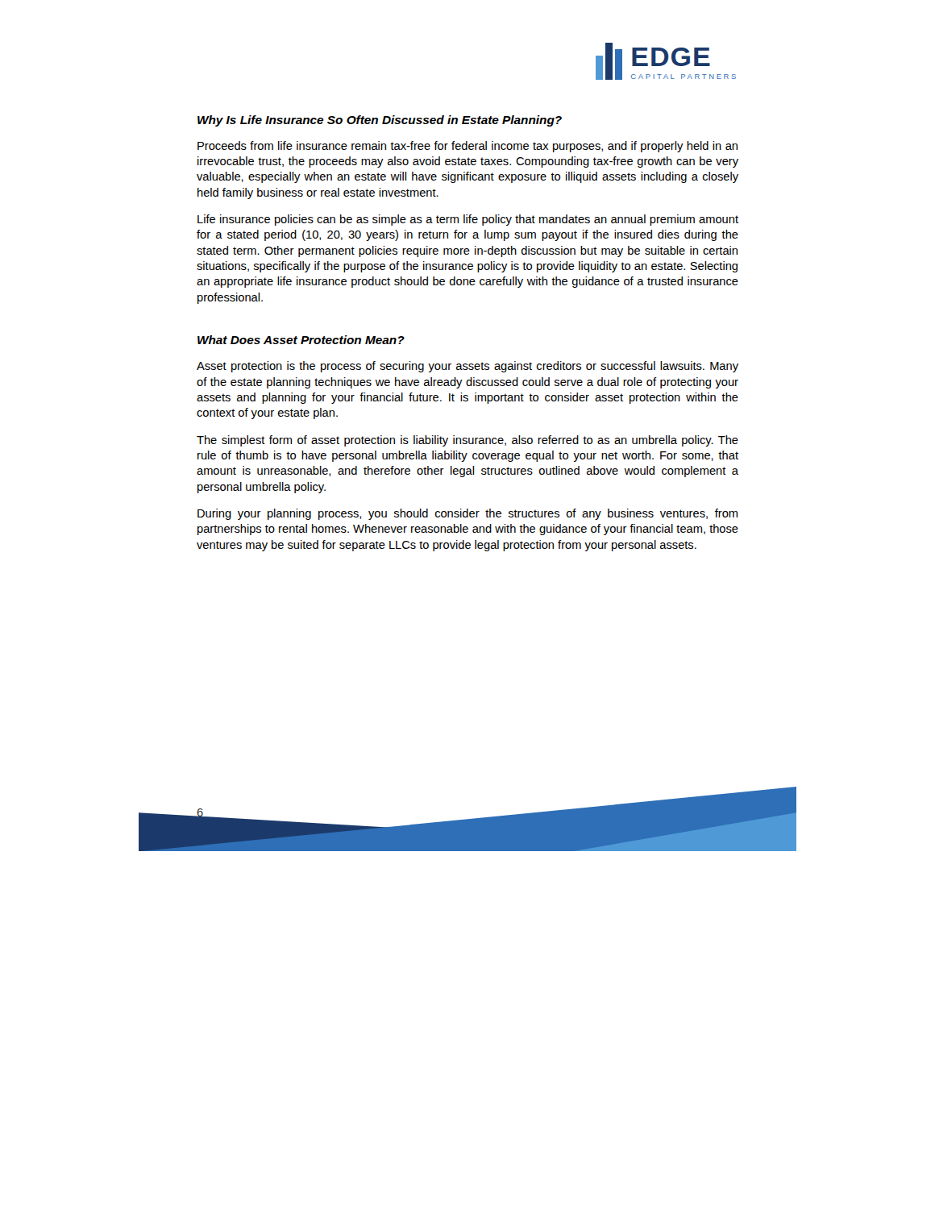EDGE
Capital Partners
Why Is Life Insurance So Often Discussed in Estate Planning?
Proceeds from life insurance remain tax-free for federal income tax purposes, and if properly held in an irrevocable trust, the proceeds may also avoid estate taxes. Compounding tax-free growth can be very valuable, especially when an estate will have significant exposure to illiquid assets including a closely held family business or real estate investment.
Life insurance policies can be as simple as a term life policy that mandates an annual premium amount for a stated period (10, 20, 30 years) in return for a lump sum payout if the insured dies during the stated term. Other permanent policies require more in-depth discussion but may be suitable in certain situations, specifically if the purpose of the insurance policy is to provide liquidity to an estate. Selecting an appropriate life insurance product should be done carefully with the guidance of a trusted insurance professional.
What Does Asset Protection Mean?
Asset protection is the process of securing your assets against creditors or successful lawsuits. Many of the estate planning techniques we have already discussed could serve a dual role of protecting your assets and planning for your financial future. It is important to consider asset protection within the context of your estate plan.
The simplest form of asset protection is liability insurance, also referred to as an umbrella policy. The rule of thumb is to have personal umbrella liability coverage equal to your net worth. For some, that amount is unreasonable, and therefore other legal structures outlined above would complement a personal umbrella policy.
During your planning process, you should consider the structures of any business ventures, from partnerships to rental homes. Whenever reasonable and with the guidance of your financial team, those ventures may be suited for separate LLCs to provide legal protection from your personal assets.
6